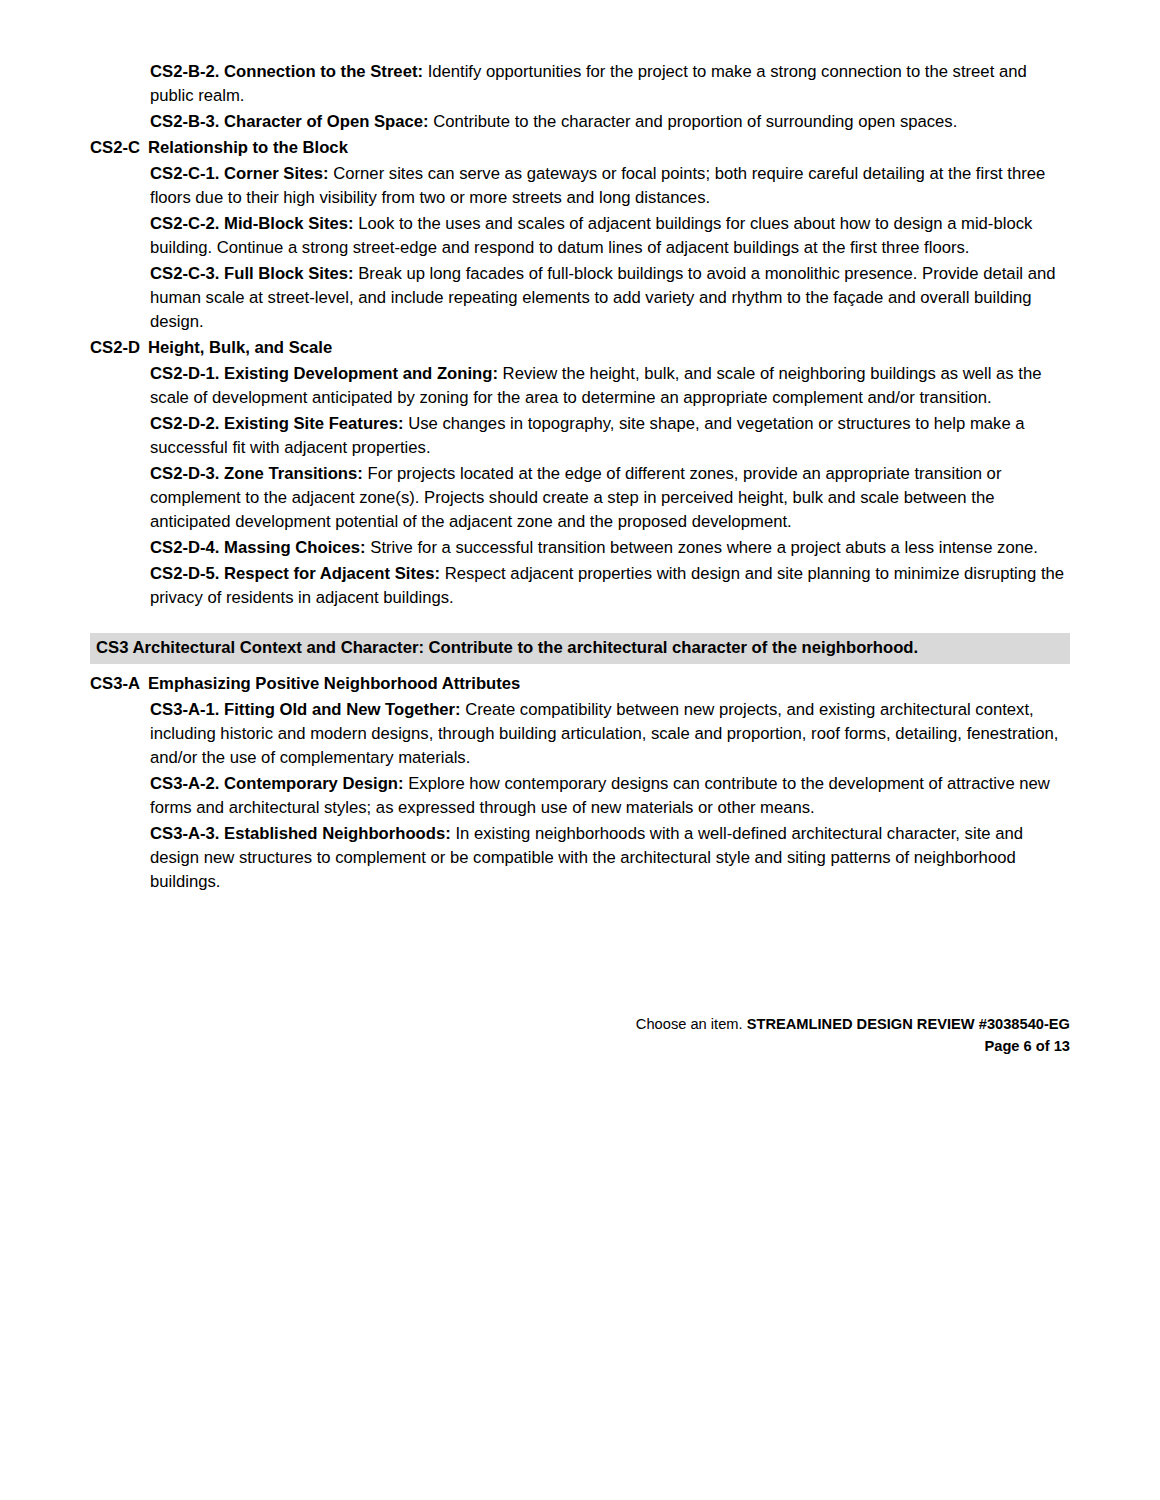CS2-B-2. Connection to the Street: Identify opportunities for the project to make a strong connection to the street and public realm.
CS2-B-3. Character of Open Space: Contribute to the character and proportion of surrounding open spaces.
CS2-C Relationship to the Block
CS2-C-1. Corner Sites: Corner sites can serve as gateways or focal points; both require careful detailing at the first three floors due to their high visibility from two or more streets and long distances.
CS2-C-2. Mid-Block Sites: Look to the uses and scales of adjacent buildings for clues about how to design a mid-block building. Continue a strong street-edge and respond to datum lines of adjacent buildings at the first three floors.
CS2-C-3. Full Block Sites: Break up long facades of full-block buildings to avoid a monolithic presence. Provide detail and human scale at street-level, and include repeating elements to add variety and rhythm to the façade and overall building design.
CS2-D Height, Bulk, and Scale
CS2-D-1. Existing Development and Zoning: Review the height, bulk, and scale of neighboring buildings as well as the scale of development anticipated by zoning for the area to determine an appropriate complement and/or transition.
CS2-D-2. Existing Site Features: Use changes in topography, site shape, and vegetation or structures to help make a successful fit with adjacent properties.
CS2-D-3. Zone Transitions: For projects located at the edge of different zones, provide an appropriate transition or complement to the adjacent zone(s). Projects should create a step in perceived height, bulk and scale between the anticipated development potential of the adjacent zone and the proposed development.
CS2-D-4. Massing Choices: Strive for a successful transition between zones where a project abuts a less intense zone.
CS2-D-5. Respect for Adjacent Sites: Respect adjacent properties with design and site planning to minimize disrupting the privacy of residents in adjacent buildings.
CS3 Architectural Context and Character: Contribute to the architectural character of the neighborhood.
CS3-A Emphasizing Positive Neighborhood Attributes
CS3-A-1. Fitting Old and New Together: Create compatibility between new projects, and existing architectural context, including historic and modern designs, through building articulation, scale and proportion, roof forms, detailing, fenestration, and/or the use of complementary materials.
CS3-A-2. Contemporary Design: Explore how contemporary designs can contribute to the development of attractive new forms and architectural styles; as expressed through use of new materials or other means.
CS3-A-3. Established Neighborhoods: In existing neighborhoods with a well-defined architectural character, site and design new structures to complement or be compatible with the architectural style and siting patterns of neighborhood buildings.
Choose an item. STREAMLINED DESIGN REVIEW #3038540-EG
Page 6 of 13